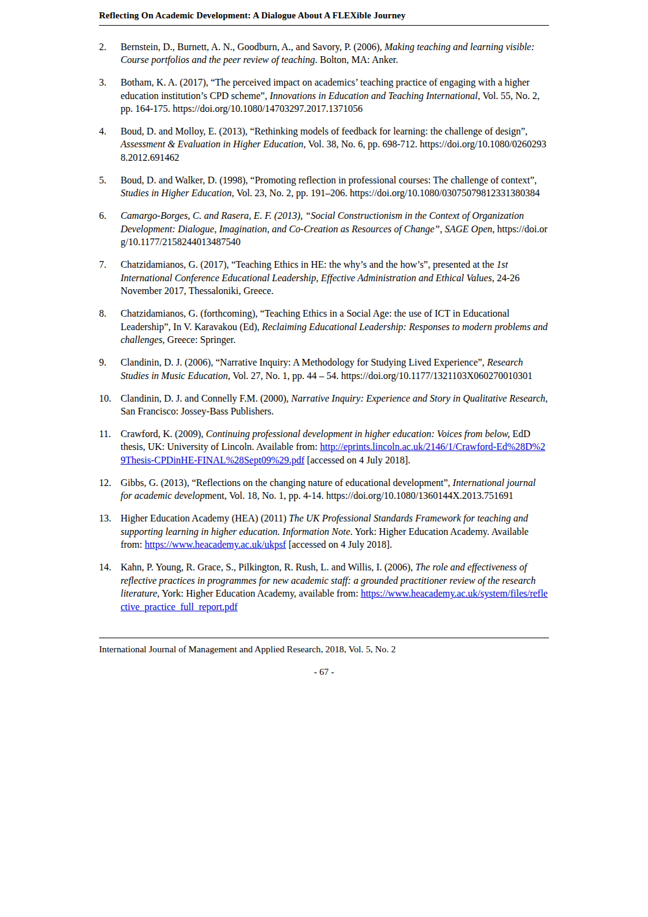Reflecting On Academic Development: A Dialogue About A FLEXible Journey
Bernstein, D., Burnett, A. N., Goodburn, A., and Savory, P. (2006), Making teaching and learning visible: Course portfolios and the peer review of teaching. Bolton, MA: Anker.
Botham, K. A. (2017), “The perceived impact on academics’ teaching practice of engaging with a higher education institution’s CPD scheme”, Innovations in Education and Teaching International, Vol. 55, No. 2, pp. 164-175. https://doi.org/10.1080/14703297.2017.1371056
Boud, D. and Molloy, E. (2013), “Rethinking models of feedback for learning: the challenge of design”, Assessment & Evaluation in Higher Education, Vol. 38, No. 6, pp. 698-712. https://doi.org/10.1080/02602938.2012.691462
Boud, D. and Walker, D. (1998), “Promoting reflection in professional courses: The challenge of context”, Studies in Higher Education, Vol. 23, No. 2, pp. 191–206. https://doi.org/10.1080/03075079812331380384
Camargo-Borges, C. and Rasera, E. F. (2013), “Social Constructionism in the Context of Organization Development: Dialogue, Imagination, and Co-Creation as Resources of Change”, SAGE Open, https://doi.org/10.1177/2158244013487540
Chatzidamianos, G. (2017), “Teaching Ethics in HE: the why’s and the how’s”, presented at the 1st International Conference Educational Leadership, Effective Administration and Ethical Values, 24-26 November 2017, Thessaloniki, Greece.
Chatzidamianos, G. (forthcoming), “Teaching Ethics in a Social Age: the use of ICT in Educational Leadership”, In V. Karavakou (Ed), Reclaiming Educational Leadership: Responses to modern problems and challenges, Greece: Springer.
Clandinin, D. J. (2006), “Narrative Inquiry: A Methodology for Studying Lived Experience”, Research Studies in Music Education, Vol. 27, No. 1, pp. 44 – 54. https://doi.org/10.1177/1321103X060270010301
Clandinin, D. J. and Connelly F.M. (2000), Narrative Inquiry: Experience and Story in Qualitative Research, San Francisco: Jossey-Bass Publishers.
Crawford, K. (2009), Continuing professional development in higher education: Voices from below, EdD thesis, UK: University of Lincoln. Available from: http://eprints.lincoln.ac.uk/2146/1/Crawford-Ed%28D%29Thesis-CPDinHE-FINAL%28Sept09%29.pdf [accessed on 4 July 2018].
Gibbs, G. (2013), “Reflections on the changing nature of educational development”, International journal for academic development, Vol. 18, No. 1, pp. 4-14. https://doi.org/10.1080/1360144X.2013.751691
Higher Education Academy (HEA) (2011) The UK Professional Standards Framework for teaching and supporting learning in higher education. Information Note. York: Higher Education Academy. Available from: https://www.heacademy.ac.uk/ukpsf [accessed on 4 July 2018].
Kahn, P. Young, R. Grace, S., Pilkington, R. Rush, L. and Willis, I. (2006), The role and effectiveness of reflective practices in programmes for new academic staff: a grounded practitioner review of the research literature, York: Higher Education Academy, available from: https://www.heacademy.ac.uk/system/files/reflective_practice_full_report.pdf
International Journal of Management and Applied Research, 2018, Vol. 5, No. 2
- 67 -